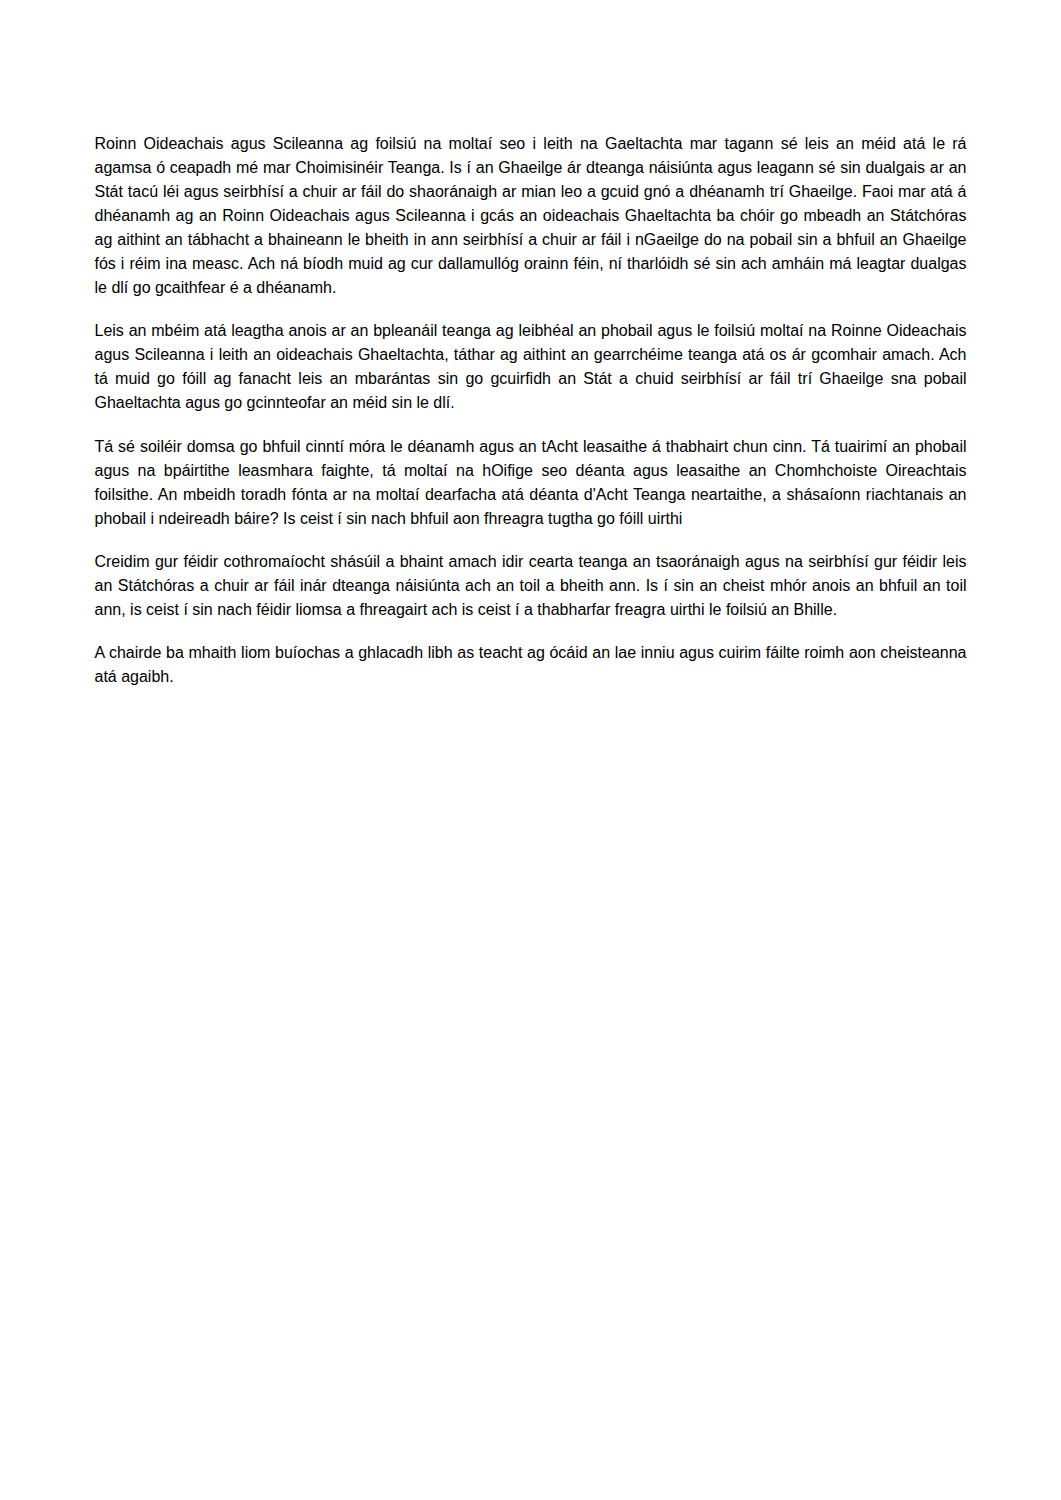Roinn Oideachais agus Scileanna ag foilsiú na moltaí seo i leith na Gaeltachta mar tagann sé leis an méid atá le rá agamsa ó ceapadh mé mar Choimisinéir Teanga. Is í an Ghaeilge ár dteanga náisiúnta agus leagann sé sin dualgais ar an Stát tacú léi agus seirbhísí a chuir ar fáil do shaoránaigh ar mian leo a gcuid gnó a dhéanamh trí Ghaeilge. Faoi mar atá á dhéanamh ag an Roinn Oideachais agus Scileanna i gcás an oideachais Ghaeltachta ba chóir go mbeadh an Státchóras ag aithint an tábhacht a bhaineann le bheith in ann seirbhísí a chuir ar fáil i nGaeilge do na pobail sin a bhfuil an Ghaeilge fós i réim ina measc. Ach ná bíodh muid ag cur dallamullóg orainn féin, ní tharlóidh sé sin ach amháin má leagtar dualgas le dlí go gcaithfear é a dhéanamh.
Leis an mbéim atá leagtha anois ar an bpleanáil teanga ag leibhéal an phobail agus le foilsiú moltaí na Roinne Oideachais agus Scileanna i leith an oideachais Ghaeltachta, táthar ag aithint an gearrchéime teanga atá os ár gcomhair amach. Ach tá muid go fóill ag fanacht leis an mbarántas sin go gcuirfidh an Stát a chuid seirbhísí ar fáil trí Ghaeilge sna pobail Ghaeltachta agus go gcinnteofar an méid sin le dlí.
Tá sé soiléir domsa go bhfuil cinntí móra le déanamh agus an tAcht leasaithe á thabhairt chun cinn. Tá tuairimí an phobail agus na bpáirtithe leasmhara faighte, tá moltaí na hOifige seo déanta agus leasaithe an Chomhchoiste Oireachtais foilsithe. An mbeidh toradh fónta ar na moltaí dearfacha atá déanta d'Acht Teanga neartaithe, a shásaíonn riachtanais an phobail i ndeireadh báire? Is ceist í sin nach bhfuil aon fhreagra tugtha go fóill uirthi
Creidim gur féidir cothromaíocht shásúil a bhaint amach idir cearta teanga an tsaoránaigh agus na seirbhísí gur féidir leis an Státchóras a chuir ar fáil inár dteanga náisiúnta ach an toil a bheith ann. Is í sin an cheist mhór anois an bhfuil an toil ann, is ceist í sin nach féidir liomsa a fhreagairt ach is ceist í a thabharfar freagra uirthi le foilsiú an Bhille.
A chairde ba mhaith liom buíochas a ghlacadh libh as teacht ag ócáid an lae inniu agus cuirim fáilte roimh aon cheisteanna atá agaibh.